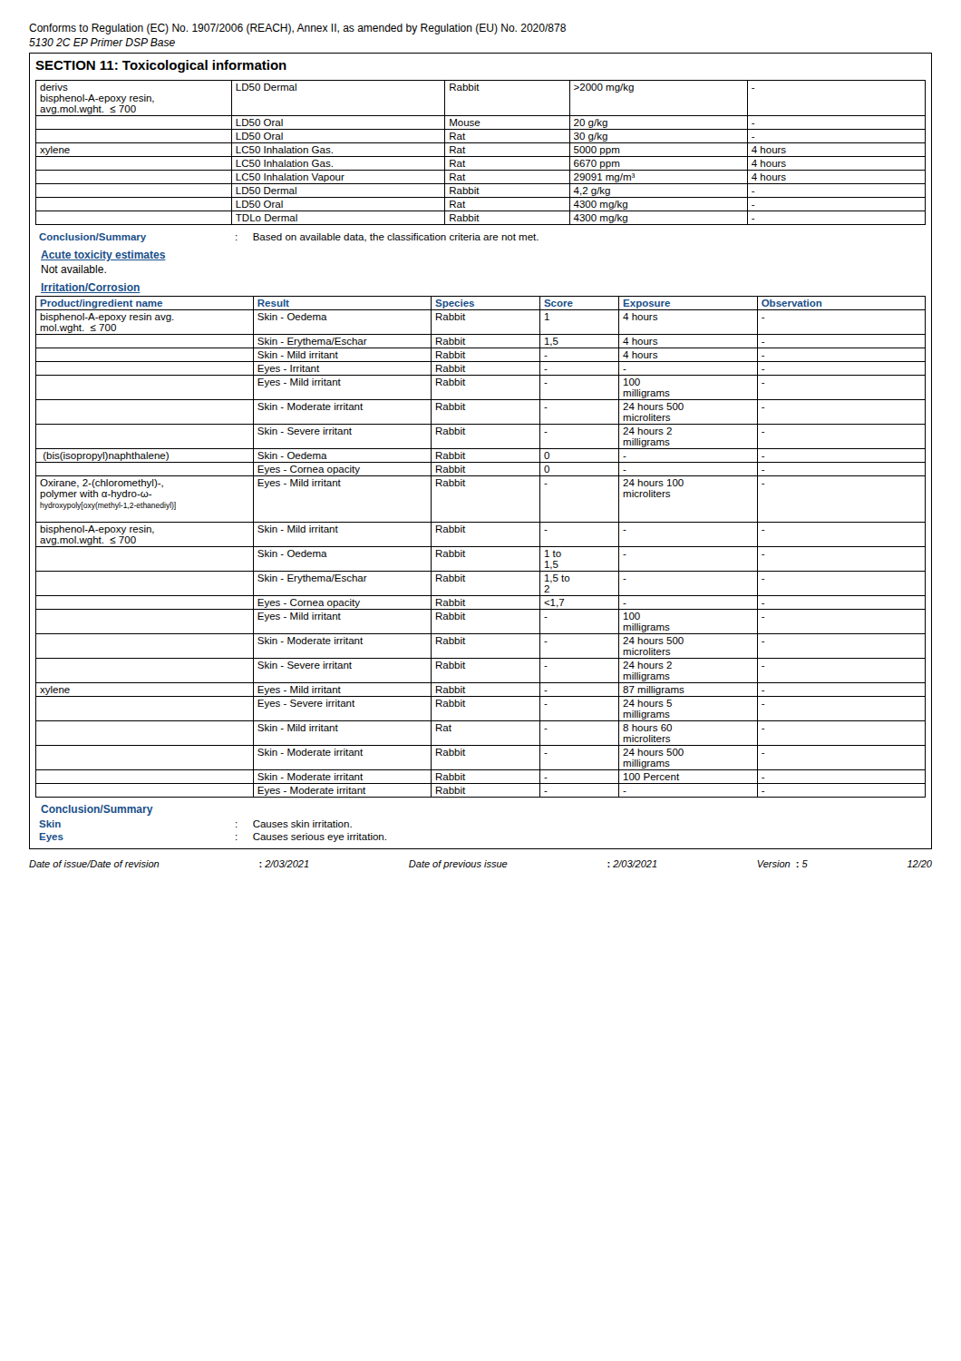Conforms to Regulation (EC) No. 1907/2006 (REACH), Annex II, as amended by Regulation (EU) No. 2020/878
5130 2C EP Primer DSP Base
SECTION 11: Toxicological information
| derivs bisphenol-A-epoxy resin, avg.mol.wght. ≤ 700 | LD50 Dermal | Rabbit | >2000 mg/kg | - |
| | LD50 Oral | Mouse | 20 g/kg | - |
| | LD50 Oral | Rat | 30 g/kg | - |
| xylene | LC50 Inhalation Gas. | Rat | 5000 ppm | 4 hours |
| | LC50 Inhalation Gas. | Rat | 6670 ppm | 4 hours |
| | LC50 Inhalation Vapour | Rat | 29091 mg/m³ | 4 hours |
| | LD50 Dermal | Rabbit | 4,2 g/kg | - |
| | LD50 Oral | Rat | 4300 mg/kg | - |
| | TDLo Dermal | Rabbit | 4300 mg/kg | - |
| Conclusion/Summary | : | Based on available data, the classification criteria are not met. |
Acute toxicity estimates
Not available.
Irritation/Corrosion
| Product/ingredient name | Result | Species | Score | Exposure | Observation |
| --- | --- | --- | --- | --- | --- |
| bisphenol-A-epoxy resin avg. mol.wght. ≤ 700 | Skin - Oedema | Rabbit | 1 | 4 hours | - |
| | Skin - Erythema/Eschar | Rabbit | 1,5 | 4 hours | - |
| | Skin - Mild irritant | Rabbit | - | 4 hours | - |
| | Eyes - Irritant | Rabbit | - | - | - |
| | Eyes - Mild irritant | Rabbit | - | 100 milligrams | - |
| | Skin - Moderate irritant | Rabbit | - | 24 hours 500 microliters | - |
| | Skin - Severe irritant | Rabbit | - | 24 hours 2 milligrams | - |
| (bis(isopropyl)naphthalene) | Skin - Oedema | Rabbit | 0 | - | - |
| | Eyes - Cornea opacity | Rabbit | 0 | - | - |
| Oxirane, 2-(chloromethyl)-, polymer with α-hydro-ω- hydroxypoly[oxy(methyl-1,2-ethanediyl)] | Eyes - Mild irritant | Rabbit | - | 24 hours 100 microliters | - |
| bisphenol-A-epoxy resin, avg.mol.wght. ≤ 700 | Skin - Mild irritant | Rabbit | - | - | - |
| | Skin - Oedema | Rabbit | 1 to 1,5 | - | - |
| | Skin - Erythema/Eschar | Rabbit | 1,5 to 2 | - | - |
| | Eyes - Cornea opacity | Rabbit | <1,7 | - | - |
| | Eyes - Mild irritant | Rabbit | - | 100 milligrams | - |
| | Skin - Moderate irritant | Rabbit | - | 24 hours 500 microliters | - |
| | Skin - Severe irritant | Rabbit | - | 24 hours 2 milligrams | - |
| xylene | Eyes - Mild irritant | Rabbit | - | 87 milligrams | - |
| | Eyes - Severe irritant | Rabbit | - | 24 hours 5 milligrams | - |
| | Skin - Mild irritant | Rat | - | 8 hours 60 microliters | - |
| | Skin - Moderate irritant | Rabbit | - | 24 hours 500 milligrams | - |
| | Skin - Moderate irritant | Rabbit | - | 100 Percent | - |
| | Eyes - Moderate irritant | Rabbit | - | - | - |
Conclusion/Summary
| Skin | : | Causes skin irritation. |
| Eyes | : | Causes serious eye irritation. |
Date of issue/Date of revision : 2/03/2021 Date of previous issue : 2/03/2021 Version : 5 12/20